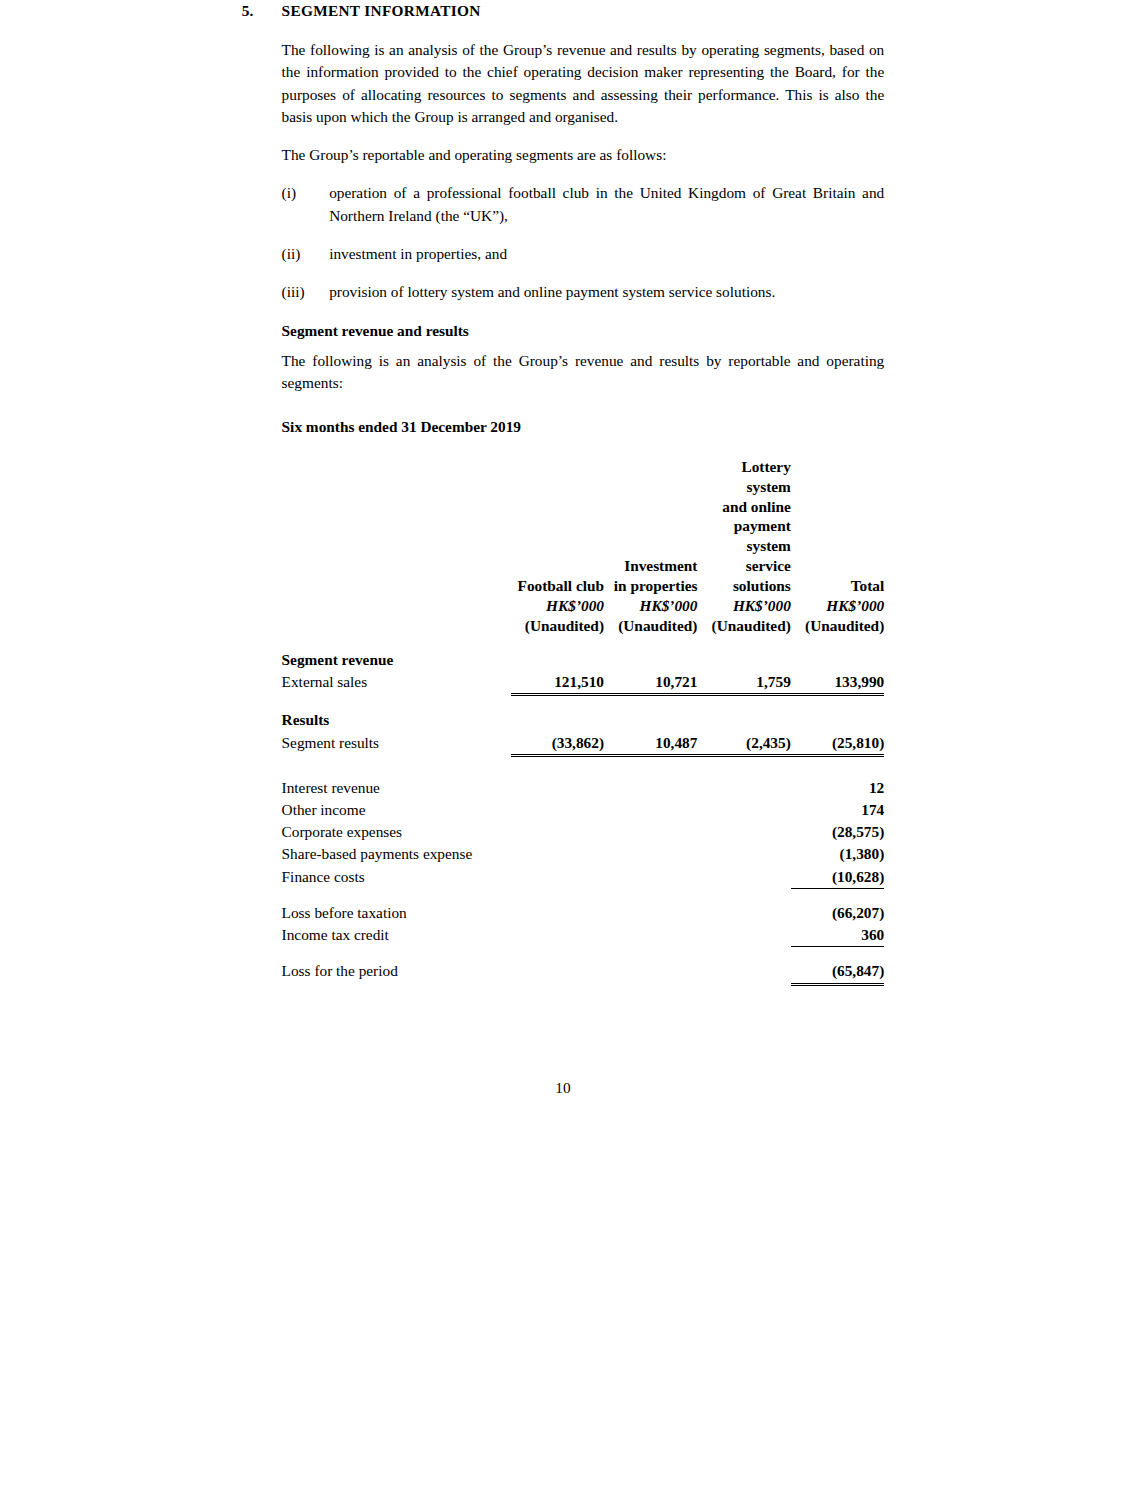5.
SEGMENT INFORMATION
The following is an analysis of the Group’s revenue and results by operating segments, based on the information provided to the chief operating decision maker representing the Board, for the purposes of allocating resources to segments and assessing their performance. This is also the basis upon which the Group is arranged and organised.
The Group’s reportable and operating segments are as follows:
(i)
operation of a professional football club in the United Kingdom of Great Britain and Northern Ireland (the “UK”),
(ii)
investment in properties, and
(iii)
provision of lottery system and online payment system service solutions.
Segment revenue and results
The following is an analysis of the Group’s revenue and results by reportable and operating segments:
Six months ended 31 December 2019
| | | | Lottery system | |
| | | | and online | |
| | | | payment | |
| | | | system | |
| | | Investment | service | |
| | Football club | in properties | solutions | Total |
| | HK$’000 | HK$’000 | HK$’000 | HK$’000 |
| | (Unaudited) | (Unaudited) | (Unaudited) | (Unaudited) |
| Segment revenue | | | | |
| External sales | 121,510 | 10,721 | 1,759 | 133,990 |
| Results | | | | |
| Segment results | (33,862) | 10,487 | (2,435) | (25,810) |
| Interest revenue | | | | 12 |
| Other income | | | | 174 |
| Corporate expenses | | | | (28,575) |
| Share-based payments expense | | | | (1,380) |
| Finance costs | | | | (10,628) |
| Loss before taxation | | | | (66,207) |
| Income tax credit | | | | 360 |
| Loss for the period | | | | (65,847) |
10